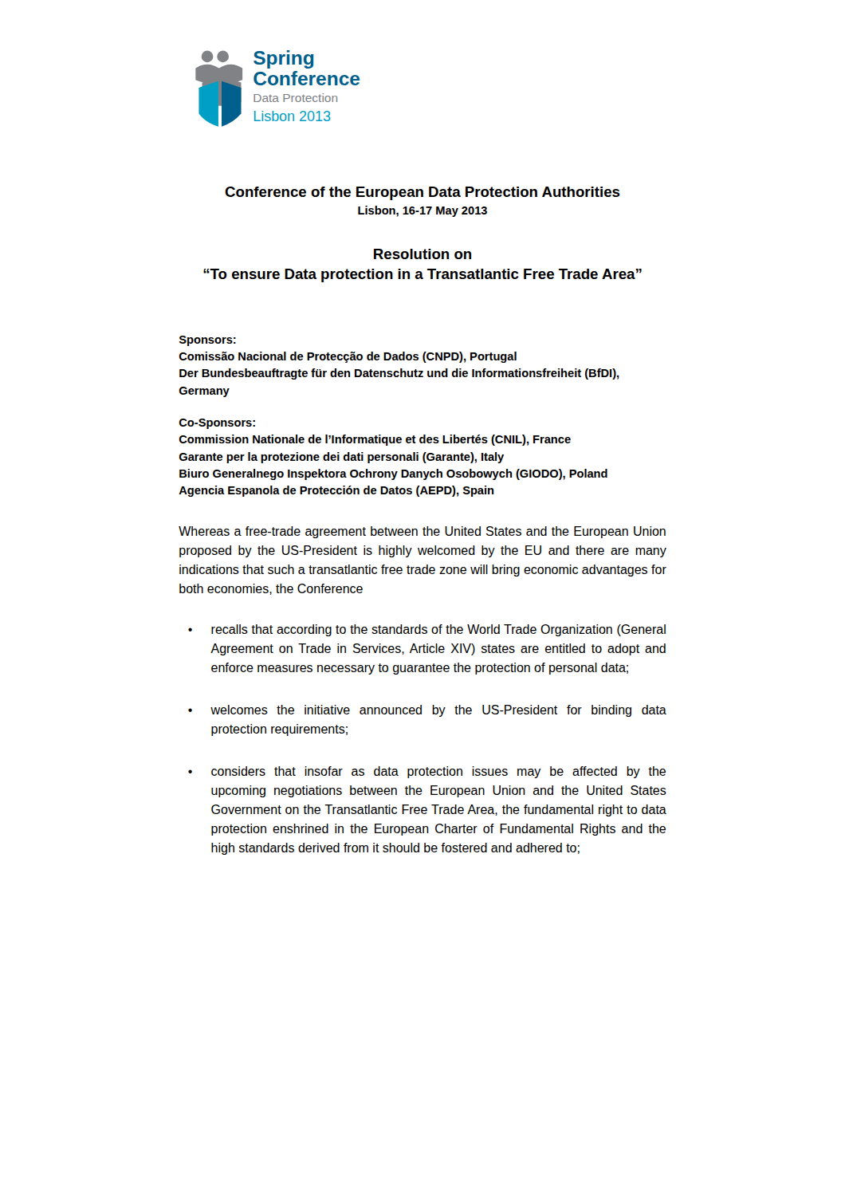Conference of the European Data Protection Authorities
Lisbon, 16-17 May 2013
Resolution on
“To ensure Data protection in a Transatlantic Free Trade Area”
Sponsors:
Comissão Nacional de Protecção de Dados (CNPD), Portugal
Der Bundesbeauftragte für den Datenschutz und die Informationsfreiheit (BfDI),
Germany
Co-Sponsors:
Commission Nationale de l’Informatique et des Libertés (CNIL), France
Garante per la protezione dei dati personali (Garante), Italy
Biuro Generalnego Inspektora Ochrony Danych Osobowych (GIODO), Poland
Agencia Espanola de Protección de Datos (AEPD), Spain
Whereas a free-trade agreement between the United States and the European Union proposed by the US-President is highly welcomed by the EU and there are many indications that such a transatlantic free trade zone will bring economic advantages for both economies, the Conference
recalls that according to the standards of the World Trade Organization (General Agreement on Trade in Services, Article XIV) states are entitled to adopt and enforce measures necessary to guarantee the protection of personal data;
welcomes the initiative announced by the US-President for binding data protection requirements;
considers that insofar as data protection issues may be affected by the upcoming negotiations between the European Union and the United States Government on the Transatlantic Free Trade Area, the fundamental right to data protection enshrined in the European Charter of Fundamental Rights and the high standards derived from it should be fostered and adhered to;